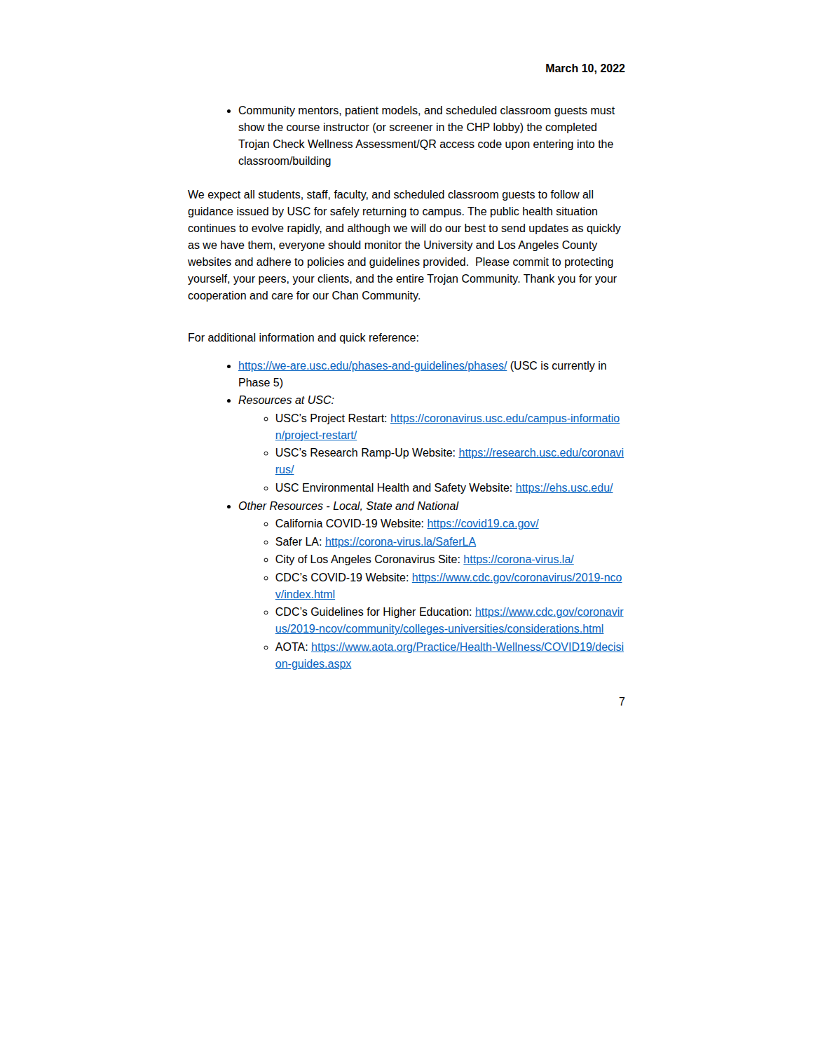March 10, 2022
Community mentors, patient models, and scheduled classroom guests must show the course instructor (or screener in the CHP lobby) the completed Trojan Check Wellness Assessment/QR access code upon entering into the classroom/building
We expect all students, staff, faculty, and scheduled classroom guests to follow all guidance issued by USC for safely returning to campus. The public health situation continues to evolve rapidly, and although we will do our best to send updates as quickly as we have them, everyone should monitor the University and Los Angeles County websites and adhere to policies and guidelines provided. Please commit to protecting yourself, your peers, your clients, and the entire Trojan Community. Thank you for your cooperation and care for our Chan Community.
For additional information and quick reference:
https://we-are.usc.edu/phases-and-guidelines/phases/ (USC is currently in Phase 5)
Resources at USC:
USC’s Project Restart: https://coronavirus.usc.edu/campus-information/project-restart/
USC’s Research Ramp-Up Website: https://research.usc.edu/coronavirus/
USC Environmental Health and Safety Website: https://ehs.usc.edu/
Other Resources - Local, State and National
California COVID-19 Website: https://covid19.ca.gov/
Safer LA: https://corona-virus.la/SaferLA
City of Los Angeles Coronavirus Site: https://corona-virus.la/
CDC’s COVID-19 Website: https://www.cdc.gov/coronavirus/2019-ncov/index.html
CDC’s Guidelines for Higher Education: https://www.cdc.gov/coronavirus/2019-ncov/community/colleges-universities/considerations.html
AOTA: https://www.aota.org/Practice/Health-Wellness/COVID19/decision-guides.aspx
7